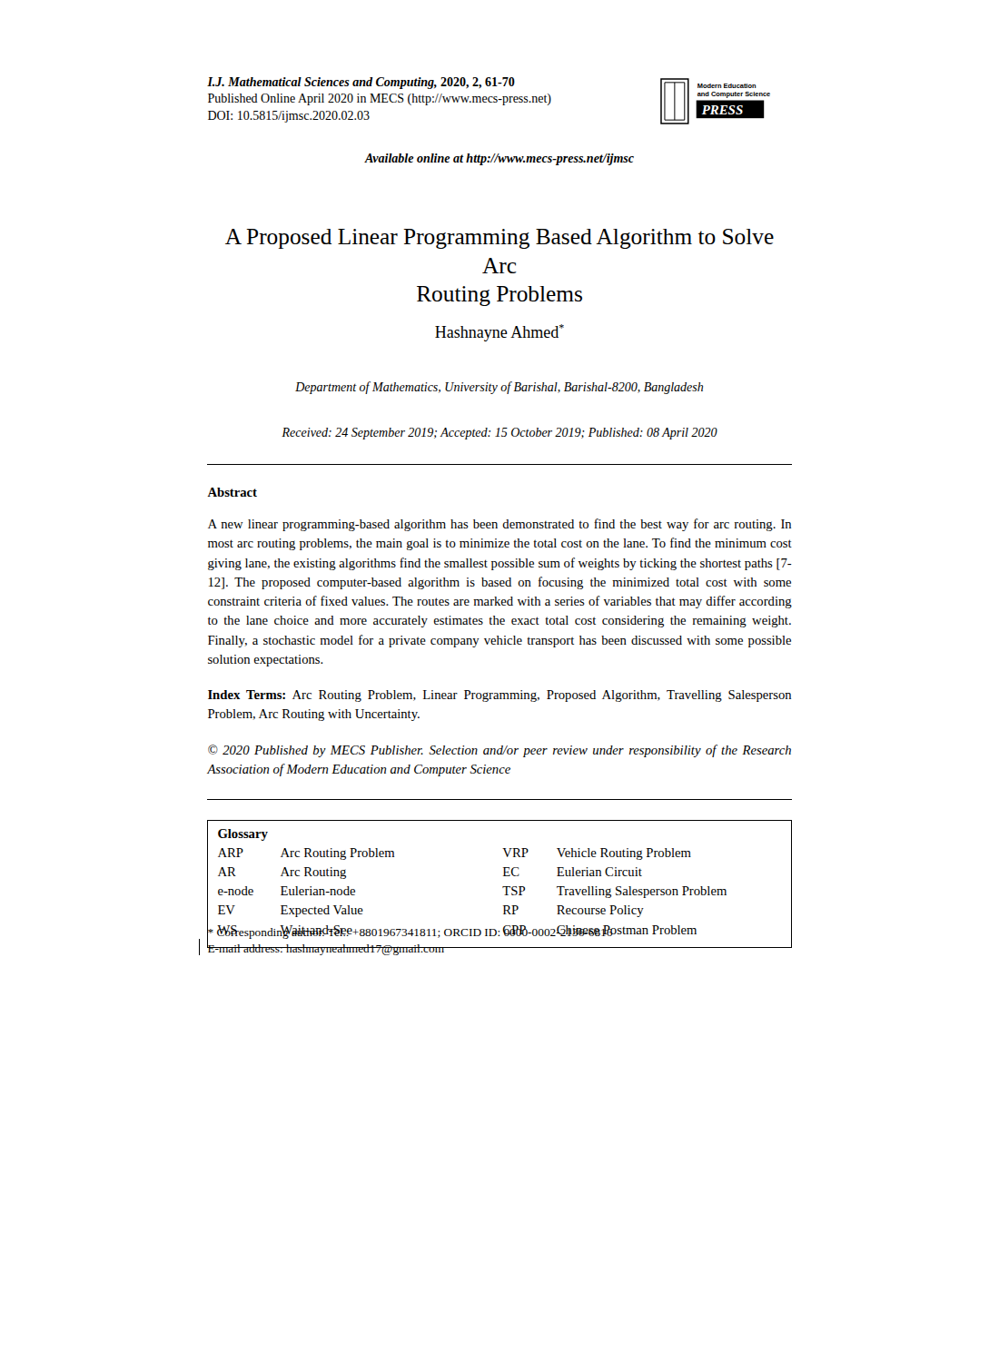I.J. Mathematical Sciences and Computing, 2020, 2, 61-70
Published Online April 2020 in MECS (http://www.mecs-press.net)
DOI: 10.5815/ijmsc.2020.02.03
Available online at http://www.mecs-press.net/ijmsc
A Proposed Linear Programming Based Algorithm to Solve Arc
Routing Problems
Hashnayne Ahmed*
Department of Mathematics, University of Barishal, Barishal-8200, Bangladesh
Received: 24 September 2019; Accepted: 15 October 2019; Published: 08 April 2020
Abstract
A new linear programming-based algorithm has been demonstrated to find the best way for arc routing. In most arc routing problems, the main goal is to minimize the total cost on the lane. To find the minimum cost giving lane, the existing algorithms find the smallest possible sum of weights by ticking the shortest paths [7-12]. The proposed computer-based algorithm is based on focusing the minimized total cost with some constraint criteria of fixed values. The routes are marked with a series of variables that may differ according to the lane choice and more accurately estimates the exact total cost considering the remaining weight. Finally, a stochastic model for a private company vehicle transport has been discussed with some possible solution expectations.
Index Terms: Arc Routing Problem, Linear Programming, Proposed Algorithm, Travelling Salesperson Problem, Arc Routing with Uncertainty.
© 2020 Published by MECS Publisher. Selection and/or peer review under responsibility of the Research Association of Modern Education and Computer Science
Glossary
| ARP | Arc Routing Problem | VRP | Vehicle Routing Problem |
| AR | Arc Routing | EC | Eulerian Circuit |
| e-node | Eulerian-node | TSP | Travelling Salesperson Problem |
| EV | Expected Value | RP | Recourse Policy |
| WS | Wait-and-See | CPP | Chinese Postman Problem |
* Corresponding author. Tel.: +8801967341811; ORCID ID: 0000-0002-2136-6816
E-mail address: hashnayneahmed17@gmail.com